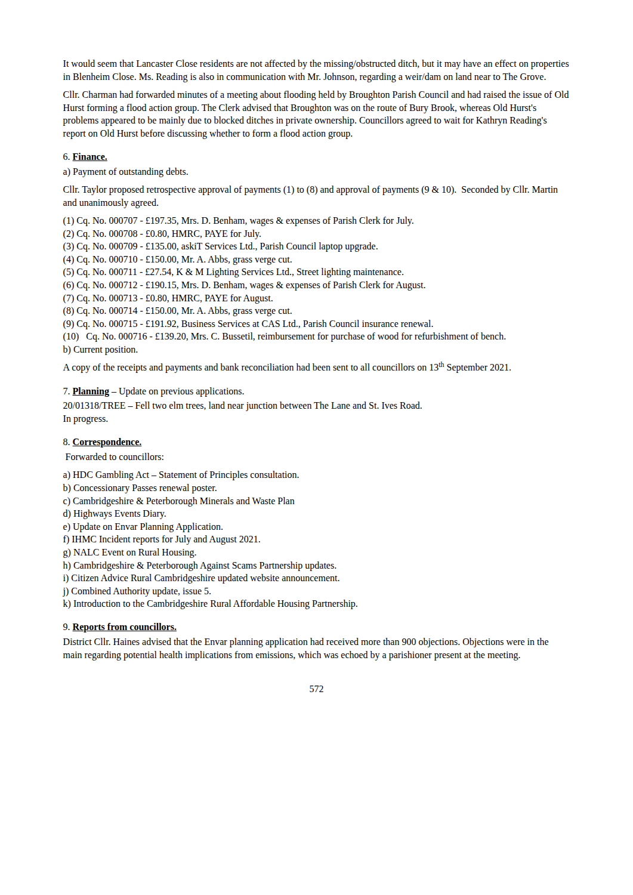It would seem that Lancaster Close residents are not affected by the missing/obstructed ditch, but it may have an effect on properties in Blenheim Close. Ms. Reading is also in communication with Mr. Johnson, regarding a weir/dam on land near to The Grove.
Cllr. Charman had forwarded minutes of a meeting about flooding held by Broughton Parish Council and had raised the issue of Old Hurst forming a flood action group. The Clerk advised that Broughton was on the route of Bury Brook, whereas Old Hurst's problems appeared to be mainly due to blocked ditches in private ownership. Councillors agreed to wait for Kathryn Reading's report on Old Hurst before discussing whether to form a flood action group.
6. Finance.
a) Payment of outstanding debts.
Cllr. Taylor proposed retrospective approval of payments (1) to (8) and approval of payments (9 & 10). Seconded by Cllr. Martin and unanimously agreed.
(1) Cq. No. 000707 - £197.35, Mrs. D. Benham, wages & expenses of Parish Clerk for July.
(2) Cq. No. 000708 - £0.80, HMRC, PAYE for July.
(3) Cq. No. 000709 - £135.00, askiT Services Ltd., Parish Council laptop upgrade.
(4) Cq. No. 000710 - £150.00, Mr. A. Abbs, grass verge cut.
(5) Cq. No. 000711 - £27.54, K & M Lighting Services Ltd., Street lighting maintenance.
(6) Cq. No. 000712 - £190.15, Mrs. D. Benham, wages & expenses of Parish Clerk for August.
(7) Cq. No. 000713 - £0.80, HMRC, PAYE for August.
(8) Cq. No. 000714 - £150.00, Mr. A. Abbs, grass verge cut.
(9) Cq. No. 000715 - £191.92, Business Services at CAS Ltd., Parish Council insurance renewal.
(10) Cq. No. 000716 - £139.20, Mrs. C. Bussetil, reimbursement for purchase of wood for refurbishment of bench.
b) Current position.
A copy of the receipts and payments and bank reconciliation had been sent to all councillors on 13th September 2021.
7. Planning – Update on previous applications.
20/01318/TREE – Fell two elm trees, land near junction between The Lane and St. Ives Road.
In progress.
8. Correspondence.
Forwarded to councillors:
a) HDC Gambling Act – Statement of Principles consultation.
b) Concessionary Passes renewal poster.
c) Cambridgeshire & Peterborough Minerals and Waste Plan
d) Highways Events Diary.
e) Update on Envar Planning Application.
f) IHMC Incident reports for July and August 2021.
g) NALC Event on Rural Housing.
h) Cambridgeshire & Peterborough Against Scams Partnership updates.
i) Citizen Advice Rural Cambridgeshire updated website announcement.
j) Combined Authority update, issue 5.
k) Introduction to the Cambridgeshire Rural Affordable Housing Partnership.
9. Reports from councillors.
District Cllr. Haines advised that the Envar planning application had received more than 900 objections. Objections were in the main regarding potential health implications from emissions, which was echoed by a parishioner present at the meeting.
572